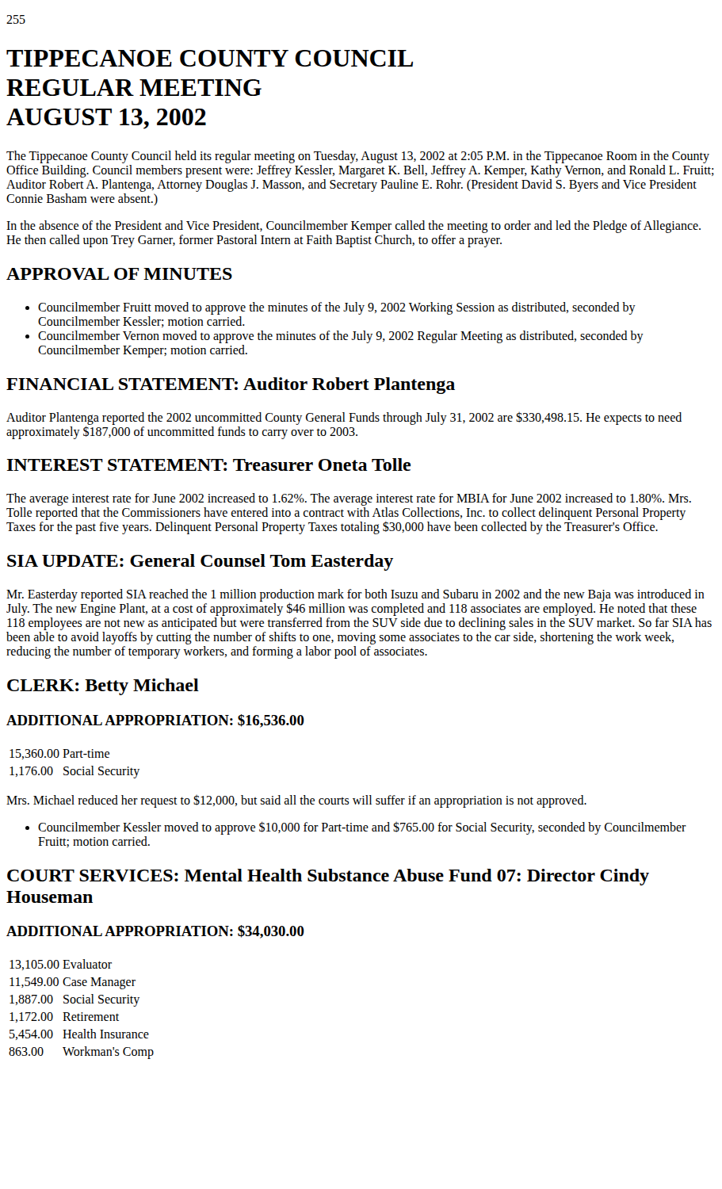255
TIPPECANOE COUNTY COUNCIL
REGULAR MEETING
AUGUST 13, 2002
The Tippecanoe County Council held its regular meeting on Tuesday, August 13, 2002 at 2:05 P.M. in the Tippecanoe Room in the County Office Building. Council members present were: Jeffrey Kessler, Margaret K. Bell, Jeffrey A. Kemper, Kathy Vernon, and Ronald L. Fruitt; Auditor Robert A. Plantenga, Attorney Douglas J. Masson, and Secretary Pauline E. Rohr. (President David S. Byers and Vice President Connie Basham were absent.)
In the absence of the President and Vice President, Councilmember Kemper called the meeting to order and led the Pledge of Allegiance. He then called upon Trey Garner, former Pastoral Intern at Faith Baptist Church, to offer a prayer.
APPROVAL OF MINUTES
Councilmember Fruitt moved to approve the minutes of the July 9, 2002 Working Session as distributed, seconded by Councilmember Kessler; motion carried.
Councilmember Vernon moved to approve the minutes of the July 9, 2002 Regular Meeting as distributed, seconded by Councilmember Kemper; motion carried.
FINANCIAL STATEMENT: Auditor Robert Plantenga
Auditor Plantenga reported the 2002 uncommitted County General Funds through July 31, 2002 are $330,498.15. He expects to need approximately $187,000 of uncommitted funds to carry over to 2003.
INTEREST STATEMENT: Treasurer Oneta Tolle
The average interest rate for June 2002 increased to 1.62%. The average interest rate for MBIA for June 2002 increased to 1.80%. Mrs. Tolle reported that the Commissioners have entered into a contract with Atlas Collections, Inc. to collect delinquent Personal Property Taxes for the past five years. Delinquent Personal Property Taxes totaling $30,000 have been collected by the Treasurer's Office.
SIA UPDATE: General Counsel Tom Easterday
Mr. Easterday reported SIA reached the 1 million production mark for both Isuzu and Subaru in 2002 and the new Baja was introduced in July. The new Engine Plant, at a cost of approximately $46 million was completed and 118 associates are employed. He noted that these 118 employees are not new as anticipated but were transferred from the SUV side due to declining sales in the SUV market. So far SIA has been able to avoid layoffs by cutting the number of shifts to one, moving some associates to the car side, shortening the work week, reducing the number of temporary workers, and forming a labor pool of associates.
CLERK: Betty Michael
ADDITIONAL APPROPRIATION: $16,536.00
| 15,360.00 | Part-time |
| 1,176.00 | Social Security |
Mrs. Michael reduced her request to $12,000, but said all the courts will suffer if an appropriation is not approved.
Councilmember Kessler moved to approve $10,000 for Part-time and $765.00 for Social Security, seconded by Councilmember Fruitt; motion carried.
COURT SERVICES: Mental Health Substance Abuse Fund 07: Director Cindy Houseman
ADDITIONAL APPROPRIATION: $34,030.00
| 13,105.00 | Evaluator |
| 11,549.00 | Case Manager |
| 1,887.00 | Social Security |
| 1,172.00 | Retirement |
| 5,454.00 | Health Insurance |
| 863.00 | Workman's Comp |